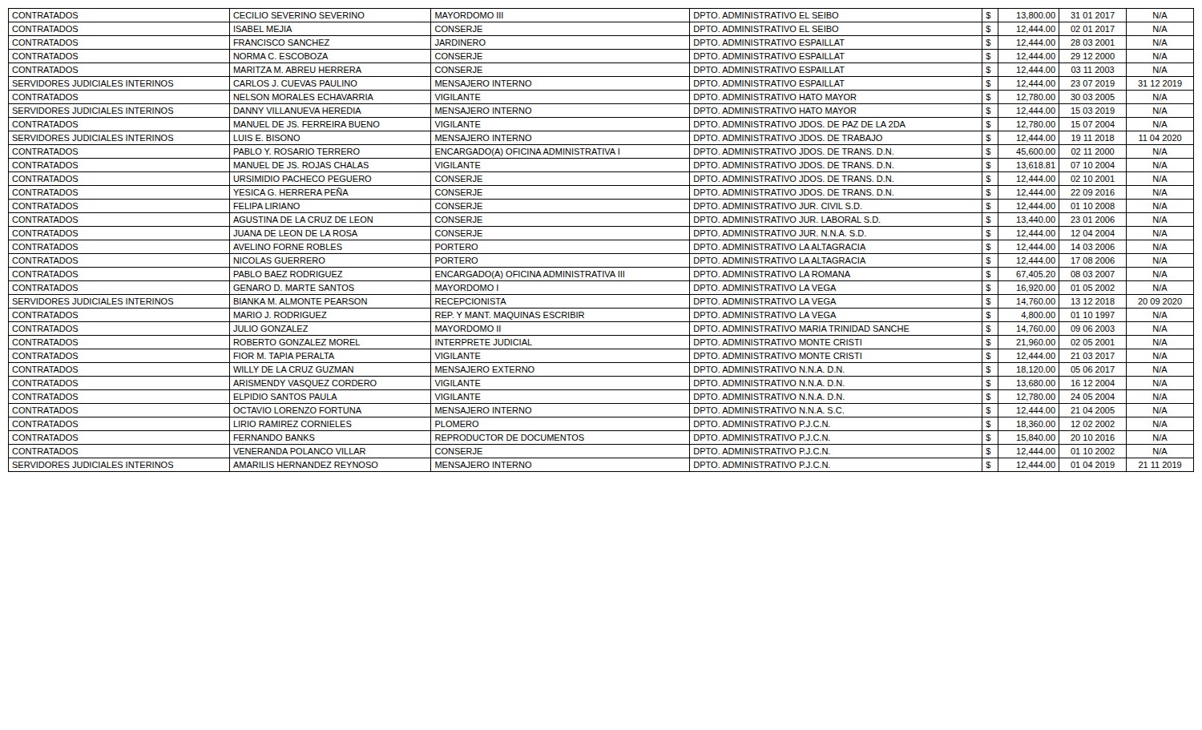| CONTRATADOS | CECILIO SEVERINO SEVERINO | MAYORDOMO III | DPTO. ADMINISTRATIVO EL SEIBO | $ | 13,800.00 | 31 01 2017 | N/A |
| CONTRATADOS | ISABEL MEJIA | CONSERJE | DPTO. ADMINISTRATIVO EL SEIBO | $ | 12,444.00 | 02 01 2017 | N/A |
| CONTRATADOS | FRANCISCO SANCHEZ | JARDINERO | DPTO. ADMINISTRATIVO ESPAILLAT | $ | 12,444.00 | 28 03 2001 | N/A |
| CONTRATADOS | NORMA C. ESCOBOZA | CONSERJE | DPTO. ADMINISTRATIVO ESPAILLAT | $ | 12,444.00 | 29 12 2000 | N/A |
| CONTRATADOS | MARITZA M. ABREU HERRERA | CONSERJE | DPTO. ADMINISTRATIVO ESPAILLAT | $ | 12,444.00 | 03 11 2003 | N/A |
| SERVIDORES JUDICIALES INTERINOS | CARLOS J. CUEVAS PAULINO | MENSAJERO INTERNO | DPTO. ADMINISTRATIVO ESPAILLAT | $ | 12,444.00 | 23 07 2019 | 31 12 2019 |
| CONTRATADOS | NELSON MORALES ECHAVARRIA | VIGILANTE | DPTO. ADMINISTRATIVO HATO MAYOR | $ | 12,780.00 | 30 03 2005 | N/A |
| SERVIDORES JUDICIALES INTERINOS | DANNY VILLANUEVA HEREDIA | MENSAJERO INTERNO | DPTO. ADMINISTRATIVO HATO MAYOR | $ | 12,444.00 | 15 03 2019 | N/A |
| CONTRATADOS | MANUEL DE JS. FERREIRA BUENO | VIGILANTE | DPTO. ADMINISTRATIVO JDOS. DE PAZ DE LA 2DA | $ | 12,780.00 | 15 07 2004 | N/A |
| SERVIDORES JUDICIALES INTERINOS | LUIS E. BISONO | MENSAJERO INTERNO | DPTO. ADMINISTRATIVO JDOS. DE TRABAJO | $ | 12,444.00 | 19 11 2018 | 11 04 2020 |
| CONTRATADOS | PABLO Y. ROSARIO TERRERO | ENCARGADO(A) OFICINA ADMINISTRATIVA I | DPTO. ADMINISTRATIVO JDOS. DE TRANS. D.N. | $ | 45,600.00 | 02 11 2000 | N/A |
| CONTRATADOS | MANUEL DE JS. ROJAS CHALAS | VIGILANTE | DPTO. ADMINISTRATIVO JDOS. DE TRANS. D.N. | $ | 13,618.81 | 07 10 2004 | N/A |
| CONTRATADOS | URSIMIDIO PACHECO PEGUERO | CONSERJE | DPTO. ADMINISTRATIVO JDOS. DE TRANS. D.N. | $ | 12,444.00 | 02 10 2001 | N/A |
| CONTRATADOS | YESICA G. HERRERA PEÑA | CONSERJE | DPTO. ADMINISTRATIVO JDOS. DE TRANS. D.N. | $ | 12,444.00 | 22 09 2016 | N/A |
| CONTRATADOS | FELIPA LIRIANO | CONSERJE | DPTO. ADMINISTRATIVO JUR. CIVIL S.D. | $ | 12,444.00 | 01 10 2008 | N/A |
| CONTRATADOS | AGUSTINA DE LA CRUZ DE LEON | CONSERJE | DPTO. ADMINISTRATIVO JUR. LABORAL S.D. | $ | 13,440.00 | 23 01 2006 | N/A |
| CONTRATADOS | JUANA DE LEON DE LA ROSA | CONSERJE | DPTO. ADMINISTRATIVO JUR. N.N.A. S.D. | $ | 12,444.00 | 12 04 2004 | N/A |
| CONTRATADOS | AVELINO FORNE ROBLES | PORTERO | DPTO. ADMINISTRATIVO LA ALTAGRACIA | $ | 12,444.00 | 14 03 2006 | N/A |
| CONTRATADOS | NICOLAS GUERRERO | PORTERO | DPTO. ADMINISTRATIVO LA ALTAGRACIA | $ | 12,444.00 | 17 08 2006 | N/A |
| CONTRATADOS | PABLO BAEZ RODRIGUEZ | ENCARGADO(A) OFICINA ADMINISTRATIVA III | DPTO. ADMINISTRATIVO LA ROMANA | $ | 67,405.20 | 08 03 2007 | N/A |
| CONTRATADOS | GENARO D. MARTE SANTOS | MAYORDOMO I | DPTO. ADMINISTRATIVO LA VEGA | $ | 16,920.00 | 01 05 2002 | N/A |
| SERVIDORES JUDICIALES INTERINOS | BIANKA M. ALMONTE PEARSON | RECEPCIONISTA | DPTO. ADMINISTRATIVO LA VEGA | $ | 14,760.00 | 13 12 2018 | 20 09 2020 |
| CONTRATADOS | MARIO J. RODRIGUEZ | REP. Y MANT. MAQUINAS ESCRIBIR | DPTO. ADMINISTRATIVO LA VEGA | $ | 4,800.00 | 01 10 1997 | N/A |
| CONTRATADOS | JULIO GONZALEZ | MAYORDOMO II | DPTO. ADMINISTRATIVO MARIA TRINIDAD SANCHE | $ | 14,760.00 | 09 06 2003 | N/A |
| CONTRATADOS | ROBERTO GONZALEZ MOREL | INTERPRETE JUDICIAL | DPTO. ADMINISTRATIVO MONTE CRISTI | $ | 21,960.00 | 02 05 2001 | N/A |
| CONTRATADOS | FIOR M. TAPIA PERALTA | VIGILANTE | DPTO. ADMINISTRATIVO MONTE CRISTI | $ | 12,444.00 | 21 03 2017 | N/A |
| CONTRATADOS | WILLY DE LA CRUZ GUZMAN | MENSAJERO EXTERNO | DPTO. ADMINISTRATIVO N.N.A. D.N. | $ | 18,120.00 | 05 06 2017 | N/A |
| CONTRATADOS | ARISMENDY VASQUEZ CORDERO | VIGILANTE | DPTO. ADMINISTRATIVO N.N.A. D.N. | $ | 13,680.00 | 16 12 2004 | N/A |
| CONTRATADOS | ELPIDIO SANTOS PAULA | VIGILANTE | DPTO. ADMINISTRATIVO N.N.A. D.N. | $ | 12,780.00 | 24 05 2004 | N/A |
| CONTRATADOS | OCTAVIO LORENZO FORTUNA | MENSAJERO INTERNO | DPTO. ADMINISTRATIVO N.N.A. S.C. | $ | 12,444.00 | 21 04 2005 | N/A |
| CONTRATADOS | LIRIO RAMIREZ CORNIELES | PLOMERO | DPTO. ADMINISTRATIVO P.J.C.N. | $ | 18,360.00 | 12 02 2002 | N/A |
| CONTRATADOS | FERNANDO BANKS | REPRODUCTOR DE DOCUMENTOS | DPTO. ADMINISTRATIVO P.J.C.N. | $ | 15,840.00 | 20 10 2016 | N/A |
| CONTRATADOS | VENERANDA POLANCO VILLAR | CONSERJE | DPTO. ADMINISTRATIVO P.J.C.N. | $ | 12,444.00 | 01 10 2002 | N/A |
| SERVIDORES JUDICIALES INTERINOS | AMARILIS HERNANDEZ REYNOSO | MENSAJERO INTERNO | DPTO. ADMINISTRATIVO P.J.C.N. | $ | 12,444.00 | 01 04 2019 | 21 11 2019 |